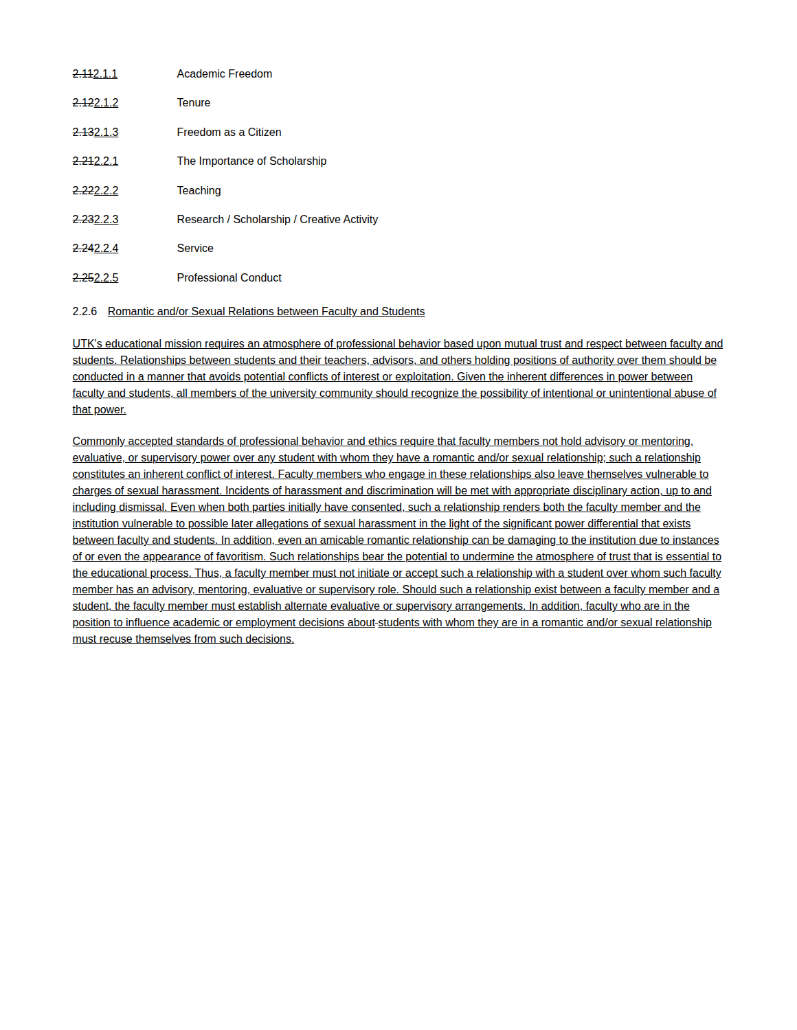2.112.1.1
Academic Freedom
2.122.1.2
Tenure
2.132.1.3
Freedom as a Citizen
2.212.2.1
The Importance of Scholarship
2.222.2.2
Teaching
2.232.2.3
Research / Scholarship / Creative Activity
2.242.2.4
Service
2.252.2.5
Professional Conduct
2.2.6 Romantic and/or Sexual Relations between Faculty and Students
UTK's educational mission requires an atmosphere of professional behavior based upon mutual trust and respect between faculty and students. Relationships between students and their teachers, advisors, and others holding positions of authority over them should be conducted in a manner that avoids potential conflicts of interest or exploitation. Given the inherent differences in power between faculty and students, all members of the university community should recognize the possibility of intentional or unintentional abuse of that power.
Commonly accepted standards of professional behavior and ethics require that faculty members not hold advisory or mentoring, evaluative, or supervisory power over any student with whom they have a romantic and/or sexual relationship; such a relationship constitutes an inherent conflict of interest. Faculty members who engage in these relationships also leave themselves vulnerable to charges of sexual harassment. Incidents of harassment and discrimination will be met with appropriate disciplinary action, up to and including dismissal. Even when both parties initially have consented, such a relationship renders both the faculty member and the institution vulnerable to possible later allegations of sexual harassment in the light of the significant power differential that exists between faculty and students. In addition, even an amicable romantic relationship can be damaging to the institution due to instances of or even the appearance of favoritism. Such relationships bear the potential to undermine the atmosphere of trust that is essential to the educational process. Thus, a faculty member must not initiate or accept such a relationship with a student over whom such faculty member has an advisory, mentoring, evaluative or supervisory role. Should such a relationship exist between a faculty member and a student, the faculty member must establish alternate evaluative or supervisory arrangements. In addition, faculty who are in the position to influence academic or employment decisions about students with whom they are in a romantic and/or sexual relationship must recuse themselves from such decisions.